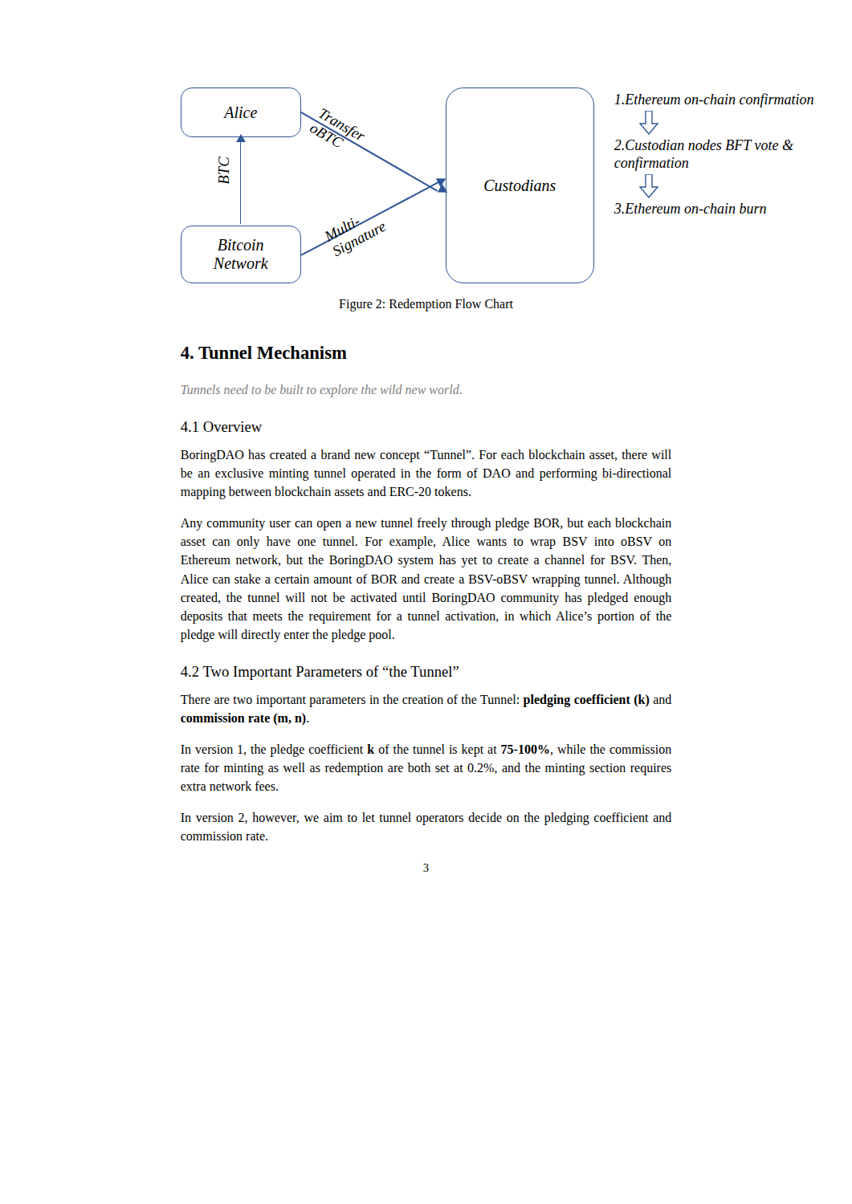Alice
Bitcoin
Network
Custodians
BTC
Transfer
oBTC
Multi-
Signature
1.Ethereum on-chain confirmation
2.Custodian nodes BFT vote &
confirmation
3.Ethereum on-chain burn
Figure 2: Redemption Flow Chart
4. Tunnel Mechanism
Tunnels need to be built to explore the wild new world.
4.1 Overview
BoringDAO has created a brand new concept “Tunnel”. For each blockchain asset, there will be an exclusive minting tunnel operated in the form of DAO and performing bi-directional mapping between blockchain assets and ERC‑20 tokens.
Any community user can open a new tunnel freely through pledge BOR, but each blockchain asset can only have one tunnel. For example, Alice wants to wrap BSV into oBSV on Ethereum network, but the BoringDAO system has yet to create a channel for BSV. Then, Alice can stake a certain amount of BOR and create a BSV-oBSV wrapping tunnel. Although created, the tunnel will not be activated until BoringDAO community has pledged enough deposits that meets the requirement for a tunnel activation, in which Alice’s portion of the pledge will directly enter the pledge pool.
4.2 Two Important Parameters of “the Tunnel”
There are two important parameters in the creation of the Tunnel: pledging coefficient (k) and commission rate (m, n).
In version 1, the pledge coefficient k of the tunnel is kept at 75-100%, while the commission rate for minting as well as redemption are both set at 0.2%, and the minting section requires extra network fees.
In version 2, however, we aim to let tunnel operators decide on the pledging coefficient and commission rate.
3